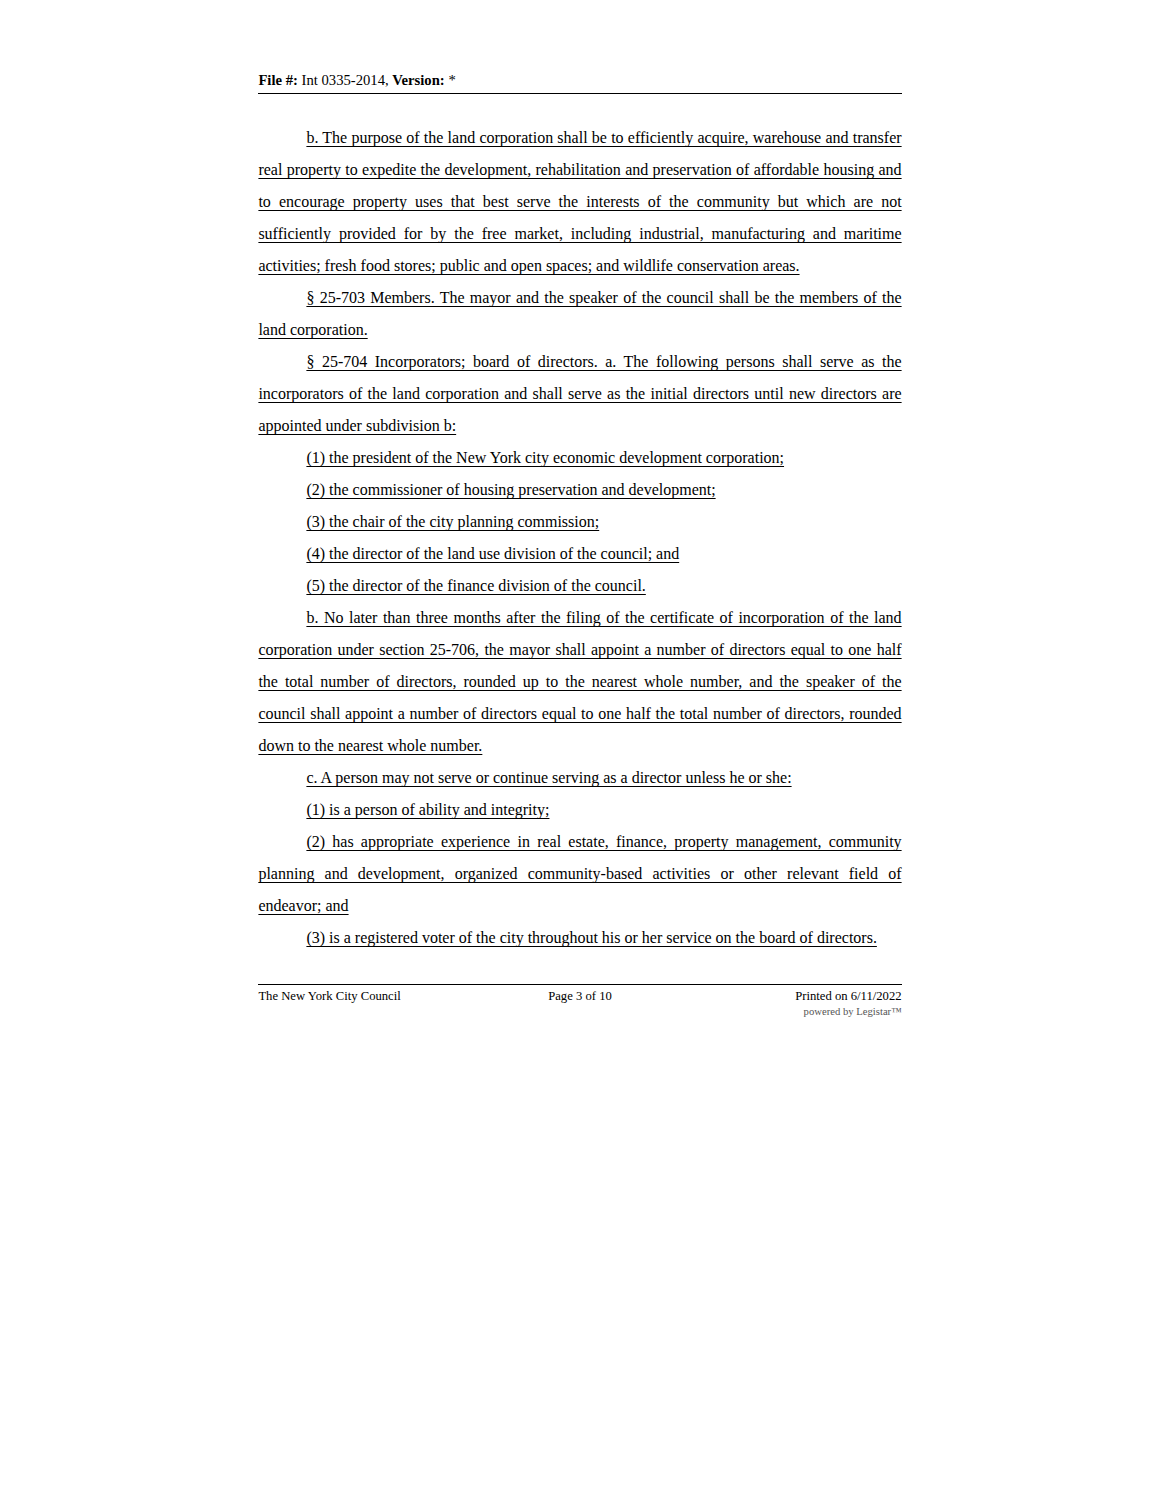File #: Int 0335-2014, Version: *
b. The purpose of the land corporation shall be to efficiently acquire, warehouse and transfer real property to expedite the development, rehabilitation and preservation of affordable housing and to encourage property uses that best serve the interests of the community but which are not sufficiently provided for by the free market, including industrial, manufacturing and maritime activities; fresh food stores; public and open spaces; and wildlife conservation areas.
§ 25-703 Members. The mayor and the speaker of the council shall be the members of the land corporation.
§ 25-704 Incorporators; board of directors. a. The following persons shall serve as the incorporators of the land corporation and shall serve as the initial directors until new directors are appointed under subdivision b:
(1) the president of the New York city economic development corporation;
(2) the commissioner of housing preservation and development;
(3) the chair of the city planning commission;
(4) the director of the land use division of the council; and
(5) the director of the finance division of the council.
b. No later than three months after the filing of the certificate of incorporation of the land corporation under section 25-706, the mayor shall appoint a number of directors equal to one half the total number of directors, rounded up to the nearest whole number, and the speaker of the council shall appoint a number of directors equal to one half the total number of directors, rounded down to the nearest whole number.
c. A person may not serve or continue serving as a director unless he or she:
(1) is a person of ability and integrity;
(2) has appropriate experience in real estate, finance, property management, community planning and development, organized community-based activities or other relevant field of endeavor; and
(3) is a registered voter of the city throughout his or her service on the board of directors.
The New York City Council
Page 3 of 10
Printed on 6/11/2022
powered by Legistar™